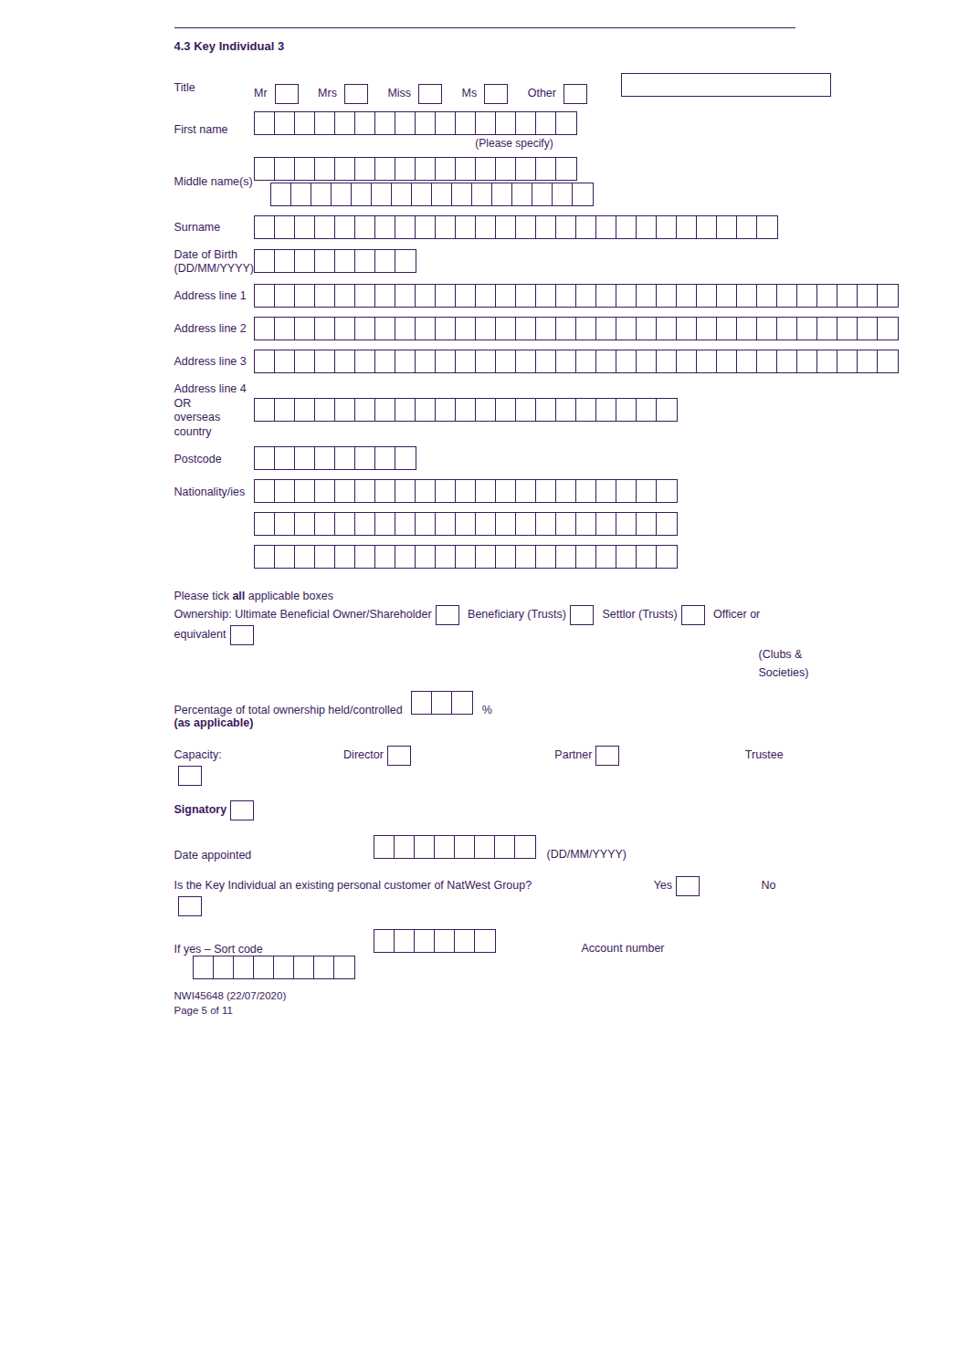4.3 Key Individual 3
| Title | Mr Mrs Miss Ms Other |
| First name | (Please specify) |
| Middle name(s) | |
| Surname | |
| Date of Birth (DD/MM/YYYY) | |
| Address line 1 | |
| Address line 2 | |
| Address line 3 | |
| Address line 4 OR overseas country | |
| Postcode | |
| Nationality/ies | |
Please tick all applicable boxes
Ownership: Ultimate Beneficial Owner/Shareholder Beneficiary (Trusts) Settlor (Trusts) Officer or equivalent
(Clubs & Societies)
Percentage of total ownership held/controlled %
(as applicable)
Capacity: Director Partner Trustee
Signatory
Date appointed (DD/MM/YYYY)
Is the Key Individual an existing personal customer of NatWest Group? Yes No
If yes – Sort code Account number
NWI45648 (22/07/2020)
Page 5 of 11